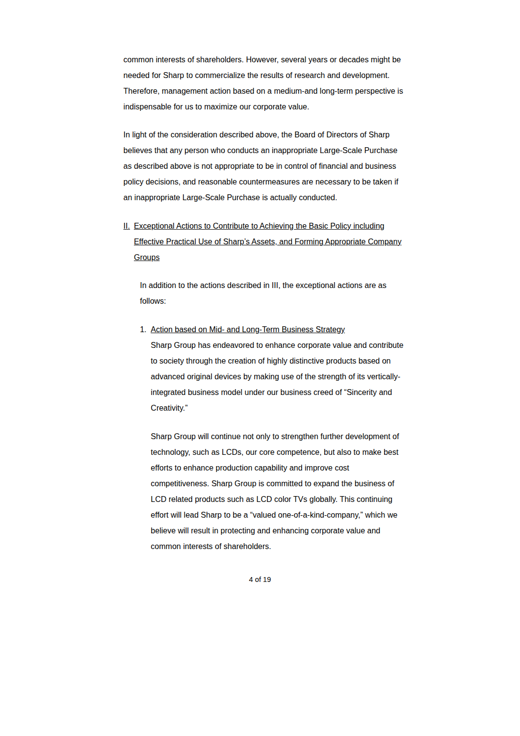common interests of shareholders. However, several years or decades might be needed for Sharp to commercialize the results of research and development. Therefore, management action based on a medium-and long-term perspective is indispensable for us to maximize our corporate value.
In light of the consideration described above, the Board of Directors of Sharp believes that any person who conducts an inappropriate Large-Scale Purchase as described above is not appropriate to be in control of financial and business policy decisions, and reasonable countermeasures are necessary to be taken if an inappropriate Large-Scale Purchase is actually conducted.
II. Exceptional Actions to Contribute to Achieving the Basic Policy including Effective Practical Use of Sharp’s Assets, and Forming Appropriate Company Groups
In addition to the actions described in III, the exceptional actions are as follows:
1.
Action based on Mid- and Long-Term Business Strategy
Sharp Group has endeavored to enhance corporate value and contribute to society through the creation of highly distinctive products based on advanced original devices by making use of the strength of its vertically-integrated business model under our business creed of “Sincerity and Creativity.”
Sharp Group will continue not only to strengthen further development of technology, such as LCDs, our core competence, but also to make best efforts to enhance production capability and improve cost competitiveness. Sharp Group is committed to expand the business of LCD related products such as LCD color TVs globally. This continuing effort will lead Sharp to be a “valued one-of-a-kind-company,” which we believe will result in protecting and enhancing corporate value and common interests of shareholders.
4 of 19